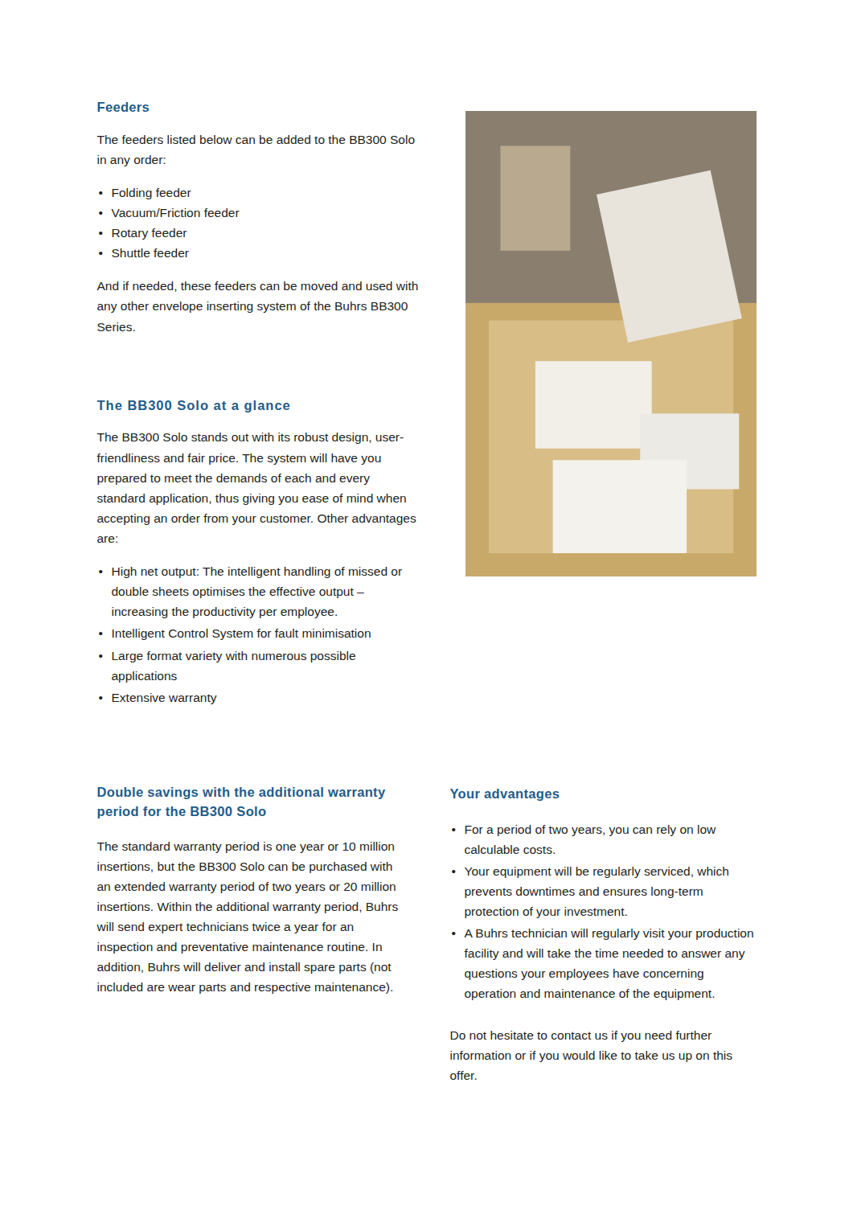Feeders
The feeders listed below can be added to the BB300 Solo in any order:
Folding feeder
Vacuum/Friction feeder
Rotary feeder
Shuttle feeder
And if needed, these feeders can be moved and used with any other envelope inserting system of the Buhrs BB300 Series.
The BB300 Solo at a glance
The BB300 Solo stands out with its robust design, user-friendliness and fair price. The system will have you prepared to meet the demands of each and every standard application, thus giving you ease of mind when accepting an order from your customer. Other advantages are:
High net output: The intelligent handling of missed or double sheets optimises the effective output – increasing the productivity per employee.
Intelligent Control System for fault minimisation
Large format variety with numerous possible applications
Extensive warranty
Double savings with the additional warranty period for the BB300 Solo
The standard warranty period is one year or 10 million insertions, but the BB300 Solo can be purchased with an extended warranty period of two years or 20 million insertions. Within the additional warranty period, Buhrs will send expert technicians twice a year for an inspection and preventative maintenance routine. In addition, Buhrs will deliver and install spare parts (not included are wear parts and respective maintenance).
Your advantages
For a period of two years, you can rely on low calculable costs.
Your equipment will be regularly serviced, which prevents downtimes and ensures long-term protection of your investment.
A Buhrs technician will regularly visit your production facility and will take the time needed to answer any questions your employees have concerning operation and maintenance of the equipment.
Do not hesitate to contact us if you need further information or if you would like to take us up on this offer.